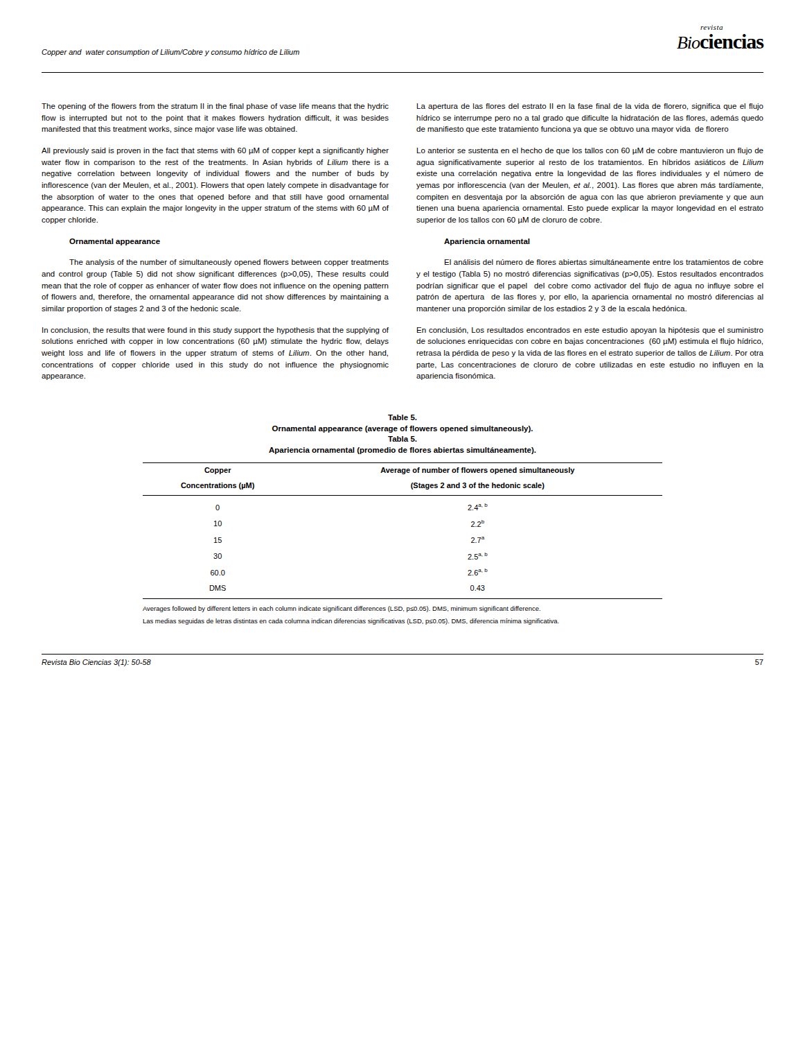Copper and water consumption of Lilium/Cobre y consumo hídrico de Lilium
revista
Bio ciencias
The opening of the flowers from the stratum II in the final phase of vase life means that the hydric flow is interrupted but not to the point that it makes flowers hydration difficult, it was besides manifested that this treatment works, since major vase life was obtained.
All previously said is proven in the fact that stems with 60 µM of copper kept a significantly higher water flow in comparison to the rest of the treatments. In Asian hybrids of Lilium there is a negative correlation between longevity of individual flowers and the number of buds by inflorescence (van der Meulen, et al., 2001). Flowers that open lately compete in disadvantage for the absorption of water to the ones that opened before and that still have good ornamental appearance. This can explain the major longevity in the upper stratum of the stems with 60 µM of copper chloride.
Ornamental appearance
The analysis of the number of simultaneously opened flowers between copper treatments and control group (Table 5) did not show significant differences (p>0,05), These results could mean that the role of copper as enhancer of water flow does not influence on the opening pattern of flowers and, therefore, the ornamental appearance did not show differences by maintaining a similar proportion of stages 2 and 3 of the hedonic scale.
In conclusion, the results that were found in this study support the hypothesis that the supplying of solutions enriched with copper in low concentrations (60 µM) stimulate the hydric flow, delays weight loss and life of flowers in the upper stratum of stems of Lilium. On the other hand, concentrations of copper chloride used in this study do not influence the physiognomic appearance.
La apertura de las flores del estrato II en la fase final de la vida de florero, significa que el flujo hídrico se interrumpe pero no a tal grado que dificulte la hidratación de las flores, además quedo de manifiesto que este tratamiento funciona ya que se obtuvo una mayor vida de florero
Lo anterior se sustenta en el hecho de que los tallos con 60 µM de cobre mantuvieron un flujo de agua significativamente superior al resto de los tratamientos. En híbridos asiáticos de Lilium existe una correlación negativa entre la longevidad de las flores individuales y el número de yemas por inflorescencia (van der Meulen, et al., 2001). Las flores que abren más tardíamente, compiten en desventaja por la absorción de agua con las que abrieron previamente y que aun tienen una buena apariencia ornamental. Esto puede explicar la mayor longevidad en el estrato superior de los tallos con 60 µM de cloruro de cobre.
Apariencia ornamental
El análisis del número de flores abiertas simultáneamente entre los tratamientos de cobre y el testigo (Tabla 5) no mostró diferencias significativas (p>0,05). Estos resultados encontrados podrían significar que el papel del cobre como activador del flujo de agua no influye sobre el patrón de apertura de las flores y, por ello, la apariencia ornamental no mostró diferencias al mantener una proporción similar de los estadios 2 y 3 de la escala hedónica.
En conclusión, Los resultados encontrados en este estudio apoyan la hipótesis que el suministro de soluciones enriquecidas con cobre en bajas concentraciones (60 µM) estimula el flujo hídrico, retrasa la pérdida de peso y la vida de las flores en el estrato superior de tallos de Lilium. Por otra parte, Las concentraciones de cloruro de cobre utilizadas en este estudio no influyen en la apariencia fisonómica.
Table 5.
Ornamental appearance (average of flowers opened simultaneously).
Tabla 5.
Apariencia ornamental (promedio de flores abiertas simultáneamente).
| Copper | Average of number of flowers opened simultaneously |
| --- | --- |
| Concentrations (µM) | (Stages 2 and 3 of the hedonic scale) |
| 0 | 2.4 a, b |
| 10 | 2.2 b |
| 15 | 2.7 a |
| 30 | 2.5 a, b |
| 60.0 | 2.6 a, b |
| DMS | 0.43 |
Averages followed by different letters in each column indicate significant differences (LSD, p≤0.05). DMS, minimum significant difference.
Las medias seguidas de letras distintas en cada columna indican diferencias significativas (LSD, p≤0.05). DMS, diferencia mínima significativa.
Revista Bio Ciencias 3(1): 50-58
57